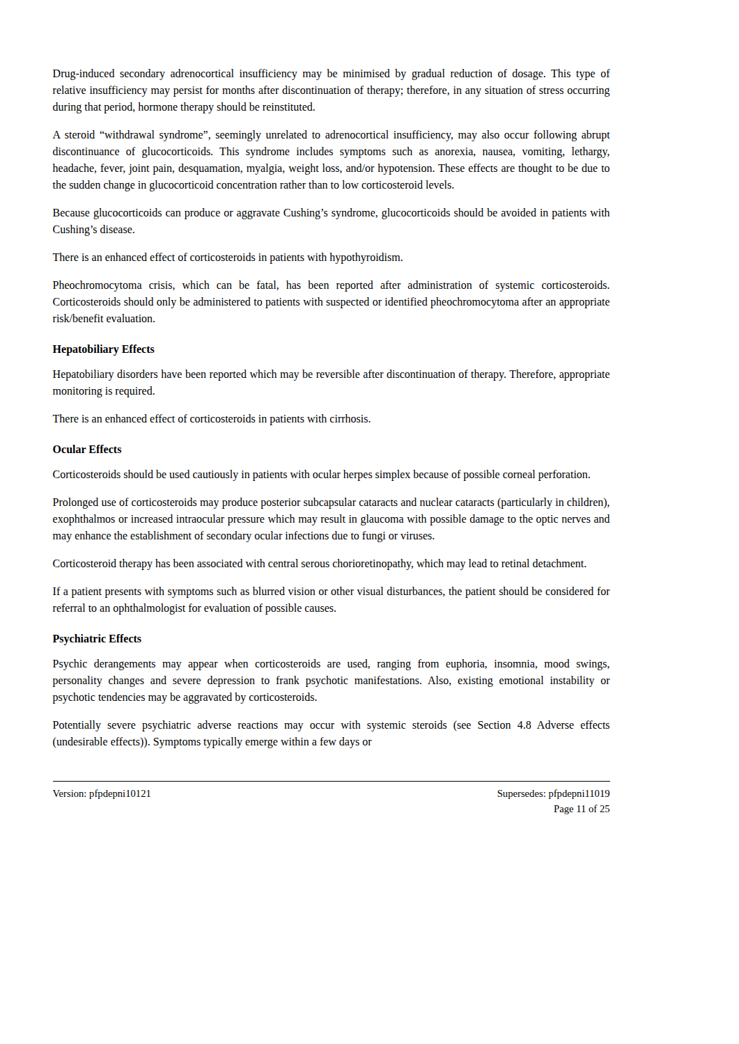Drug-induced secondary adrenocortical insufficiency may be minimised by gradual reduction of dosage. This type of relative insufficiency may persist for months after discontinuation of therapy; therefore, in any situation of stress occurring during that period, hormone therapy should be reinstituted.
A steroid “withdrawal syndrome”, seemingly unrelated to adrenocortical insufficiency, may also occur following abrupt discontinuance of glucocorticoids. This syndrome includes symptoms such as anorexia, nausea, vomiting, lethargy, headache, fever, joint pain, desquamation, myalgia, weight loss, and/or hypotension. These effects are thought to be due to the sudden change in glucocorticoid concentration rather than to low corticosteroid levels.
Because glucocorticoids can produce or aggravate Cushing’s syndrome, glucocorticoids should be avoided in patients with Cushing’s disease.
There is an enhanced effect of corticosteroids in patients with hypothyroidism.
Pheochromocytoma crisis, which can be fatal, has been reported after administration of systemic corticosteroids. Corticosteroids should only be administered to patients with suspected or identified pheochromocytoma after an appropriate risk/benefit evaluation.
Hepatobiliary Effects
Hepatobiliary disorders have been reported which may be reversible after discontinuation of therapy. Therefore, appropriate monitoring is required.
There is an enhanced effect of corticosteroids in patients with cirrhosis.
Ocular Effects
Corticosteroids should be used cautiously in patients with ocular herpes simplex because of possible corneal perforation.
Prolonged use of corticosteroids may produce posterior subcapsular cataracts and nuclear cataracts (particularly in children), exophthalmos or increased intraocular pressure which may result in glaucoma with possible damage to the optic nerves and may enhance the establishment of secondary ocular infections due to fungi or viruses.
Corticosteroid therapy has been associated with central serous chorioretinopathy, which may lead to retinal detachment.
If a patient presents with symptoms such as blurred vision or other visual disturbances, the patient should be considered for referral to an ophthalmologist for evaluation of possible causes.
Psychiatric Effects
Psychic derangements may appear when corticosteroids are used, ranging from euphoria, insomnia, mood swings, personality changes and severe depression to frank psychotic manifestations. Also, existing emotional instability or psychotic tendencies may be aggravated by corticosteroids.
Potentially severe psychiatric adverse reactions may occur with systemic steroids (see Section 4.8 Adverse effects (undesirable effects)). Symptoms typically emerge within a few days or
Version: pfpdepni10121
Supersedes: pfpdepni11019
Page 11 of 25